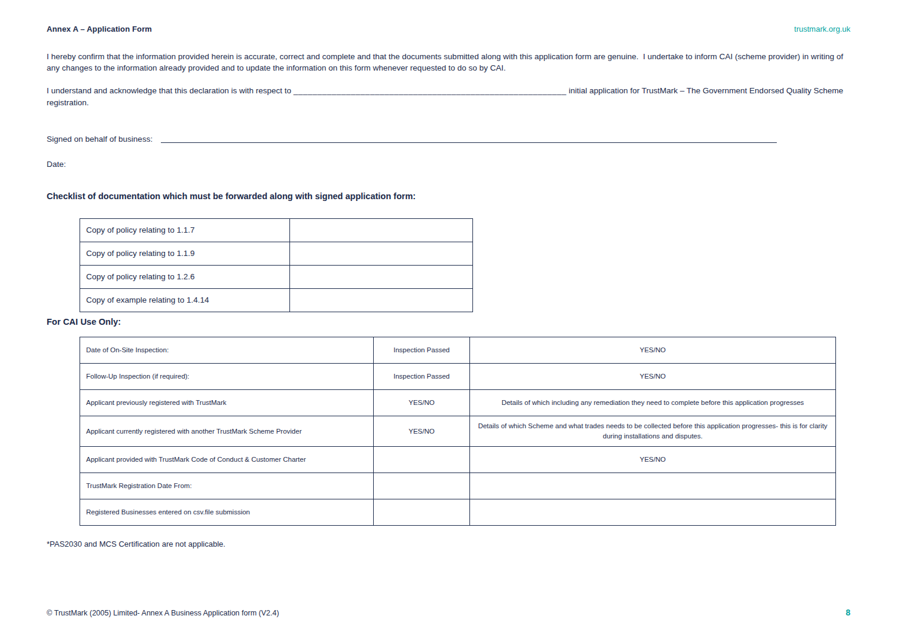Annex A – Application Form
trustmark.org.uk
I hereby confirm that the information provided herein is accurate, correct and complete and that the documents submitted along with this application form are genuine. I undertake to inform CAI (scheme provider) in writing of any changes to the information already provided and to update the information on this form whenever requested to do so by CAI.
I understand and acknowledge that this declaration is with respect to _________________________________________________________ initial application for TrustMark – The Government Endorsed Quality Scheme registration.
Signed on behalf of business:
Date:
Checklist of documentation which must be forwarded along with signed application form:
| Copy of policy relating to 1.1.7 | |
| Copy of policy relating to 1.1.9 | |
| Copy of policy relating to 1.2.6 | |
| Copy of example relating to 1.4.14 | |
For CAI Use Only:
| Date of On-Site Inspection: | Inspection Passed | YES/NO |
| Follow-Up Inspection (if required): | Inspection Passed | YES/NO |
| Applicant previously registered with TrustMark | YES/NO | Details of which including any remediation they need to complete before this application progresses |
| Applicant currently registered with another TrustMark Scheme Provider | YES/NO | Details of which Scheme and what trades needs to be collected before this application progresses- this is for clarity during installations and disputes. |
| Applicant provided with TrustMark Code of Conduct & Customer Charter | | YES/NO |
| TrustMark Registration Date From: | | |
| Registered Businesses entered on csv.file submission | | |
*PAS2030 and MCS Certification are not applicable.
© TrustMark (2005) Limited- Annex A Business Application form (V2.4)
8